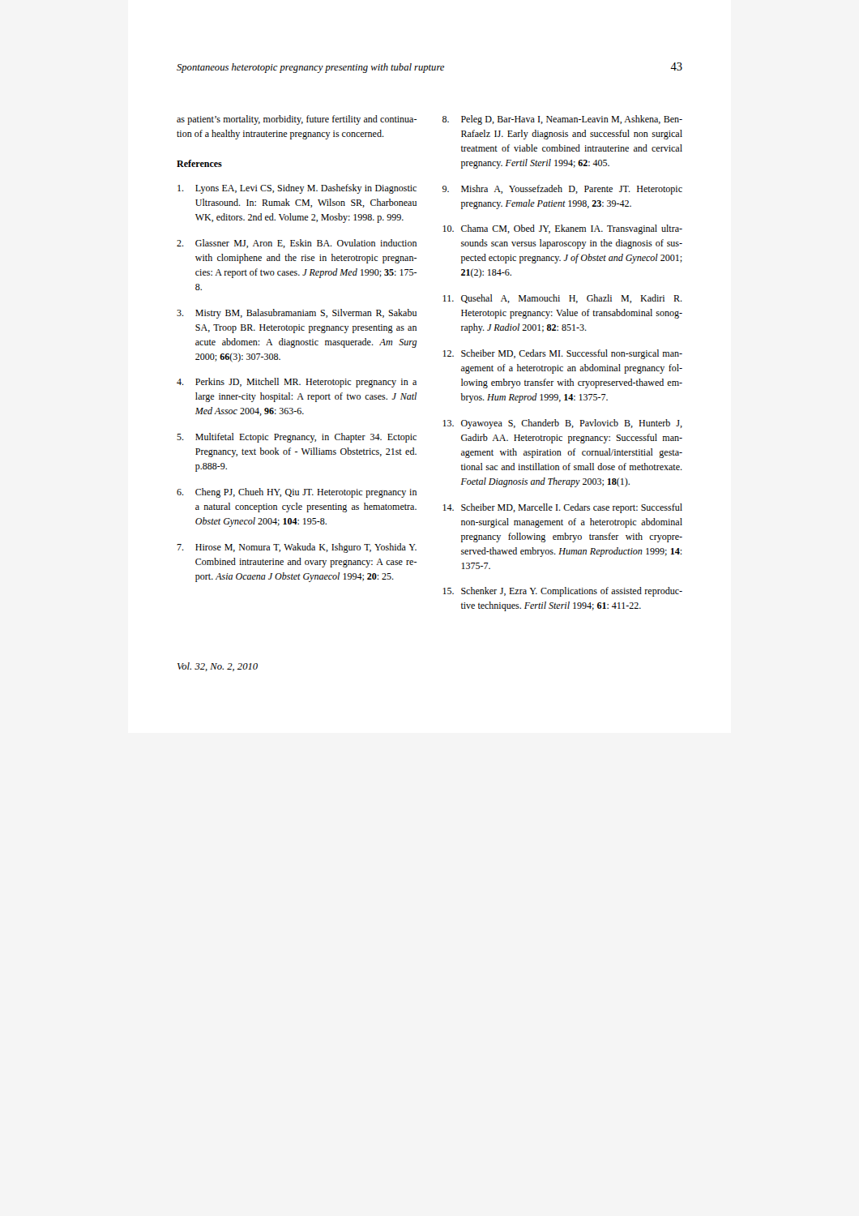Spontaneous heterotopic pregnancy presenting with tubal rupture 43
as patient’s mortality, morbidity, future fertility and continuation of a healthy intrauterine pregnancy is concerned.
References
Lyons EA, Levi CS, Sidney M. Dashefsky in Diagnostic Ultrasound. In: Rumak CM, Wilson SR, Charboneau WK, editors. 2nd ed. Volume 2, Mosby: 1998. p. 999.
Glassner MJ, Aron E, Eskin BA. Ovulation induction with clomiphene and the rise in heterotropic pregnancies: A report of two cases. J Reprod Med 1990; 35: 175-8.
Mistry BM, Balasubramaniam S, Silverman R, Sakabu SA, Troop BR. Heterotopic pregnancy presenting as an acute abdomen: A diagnostic masquerade. Am Surg 2000; 66(3): 307-308.
Perkins JD, Mitchell MR. Heterotopic pregnancy in a large inner-city hospital: A report of two cases. J Natl Med Assoc 2004, 96: 363-6.
Multifetal Ectopic Pregnancy, in Chapter 34. Ectopic Pregnancy, text book of - Williams Obstetrics, 21st ed. p.888-9.
Cheng PJ, Chueh HY, Qiu JT. Heterotopic pregnancy in a natural conception cycle presenting as hematometra. Obstet Gynecol 2004; 104: 195-8.
Hirose M, Nomura T, Wakuda K, Ishguro T, Yoshida Y. Combined intrauterine and ovary pregnancy: A case report. Asia Ocaena J Obstet Gynaecol 1994; 20: 25.
Peleg D, Bar-Hava I, Neaman-Leavin M, Ashkena, Ben-Rafaelz IJ. Early diagnosis and successful non surgical treatment of viable combined intrauterine and cervical pregnancy. Fertil Steril 1994; 62: 405.
Mishra A, Youssefzadeh D, Parente JT. Heterotopic pregnancy. Female Patient 1998, 23: 39-42.
Chama CM, Obed JY, Ekanem IA. Transvaginal ultrasounds scan versus laparoscopy in the diagnosis of suspected ectopic pregnancy. J of Obstet and Gynecol 2001; 21(2): 184-6.
Qusehal A, Mamouchi H, Ghazli M, Kadiri R. Heterotopic pregnancy: Value of transabdominal sonography. J Radiol 2001; 82: 851-3.
Scheiber MD, Cedars MI. Successful non-surgical management of a heterotropic an abdominal pregnancy following embryo transfer with cryopreserved-thawed embryos. Hum Reprod 1999, 14: 1375-7.
Oyawoyea S, Chanderb B, Pavlovicb B, Hunterb J, Gadirb AA. Heterotropic pregnancy: Successful management with aspiration of cornual/interstitial gestational sac and instillation of small dose of methotrexate. Foetal Diagnosis and Therapy 2003; 18(1).
Scheiber MD, Marcelle I. Cedars case report: Successful non-surgical management of a heterotropic abdominal pregnancy following embryo transfer with cryopreserved-thawed embryos. Human Reproduction 1999; 14: 1375-7.
Schenker J, Ezra Y. Complications of assisted reproductive techniques. Fertil Steril 1994; 61: 411-22.
Vol. 32, No. 2, 2010